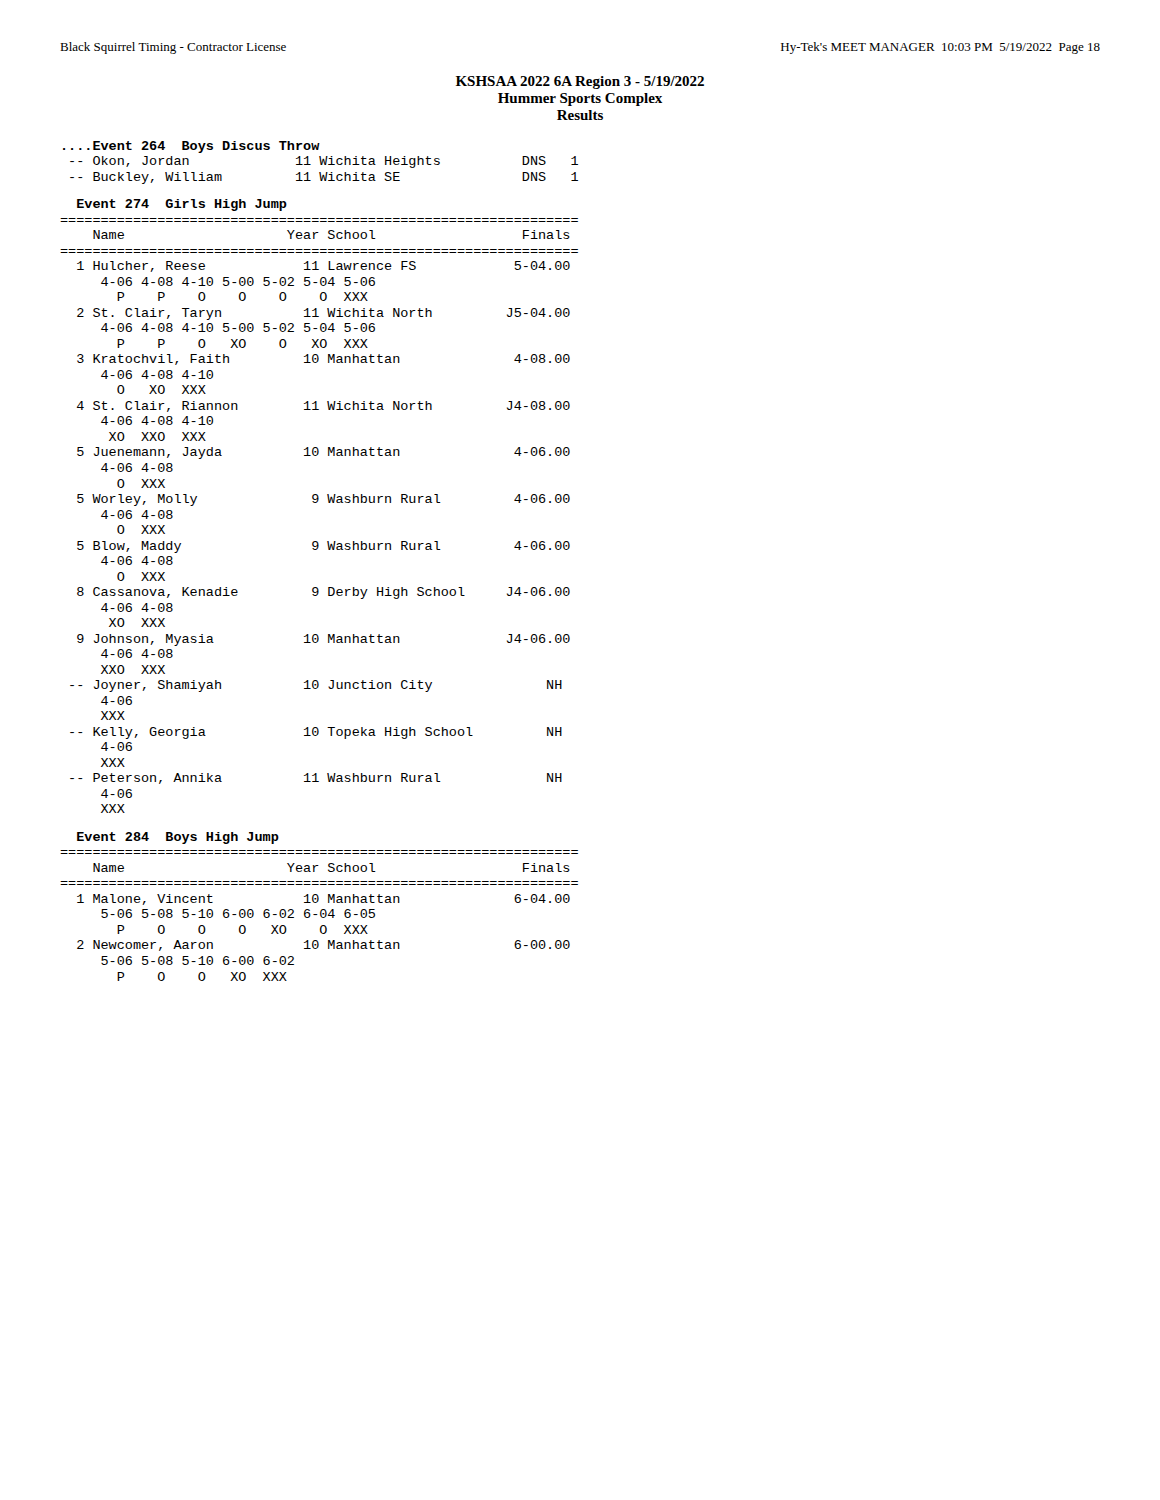Black Squirrel Timing - Contractor License
Hy-Tek's MEET MANAGER 10:03 PM 5/19/2022 Page 18
KSHSAA 2022 6A Region 3 - 5/19/2022
Hummer Sports Complex
Results
....Event 264 Boys Discus Throw
 -- Okon, Jordan             11 Wichita Heights          DNS   1
 -- Buckley, William         11 Wichita SE               DNS   1
Event 274 Girls High Jump
================================================================
    Name                    Year School                  Finals
================================================================
  1 Hulcher, Reese            11 Lawrence FS            5-04.00
     4-06 4-08 4-10 5-00 5-02 5-04 5-06
       P    P    O    O    O    O  XXX
  2 St. Clair, Taryn          11 Wichita North         J5-04.00
     4-06 4-08 4-10 5-00 5-02 5-04 5-06
       P    P    O   XO    O   XO  XXX
  3 Kratochvil, Faith         10 Manhattan              4-08.00
     4-06 4-08 4-10
       O   XO  XXX
  4 St. Clair, Riannon        11 Wichita North         J4-08.00
     4-06 4-08 4-10
      XO  XXO  XXX
  5 Juenemann, Jayda          10 Manhattan              4-06.00
     4-06 4-08
       O  XXX
  5 Worley, Molly              9 Washburn Rural         4-06.00
     4-06 4-08
       O  XXX
  5 Blow, Maddy                9 Washburn Rural         4-06.00
     4-06 4-08
       O  XXX
  8 Cassanova, Kenadie         9 Derby High School     J4-06.00
     4-06 4-08
      XO  XXX
  9 Johnson, Myasia           10 Manhattan             J4-06.00
     4-06 4-08
     XXO  XXX
 -- Joyner, Shamiyah          10 Junction City              NH
     4-06
     XXX
 -- Kelly, Georgia            10 Topeka High School         NH
     4-06
     XXX
 -- Peterson, Annika          11 Washburn Rural             NH
     4-06
     XXX
Event 284 Boys High Jump
================================================================
    Name                    Year School                  Finals
================================================================
  1 Malone, Vincent           10 Manhattan              6-04.00
     5-06 5-08 5-10 6-00 6-02 6-04 6-05
       P    O    O    O   XO    O  XXX
  2 Newcomer, Aaron           10 Manhattan              6-00.00
     5-06 5-08 5-10 6-00 6-02
       P    O    O   XO  XXX